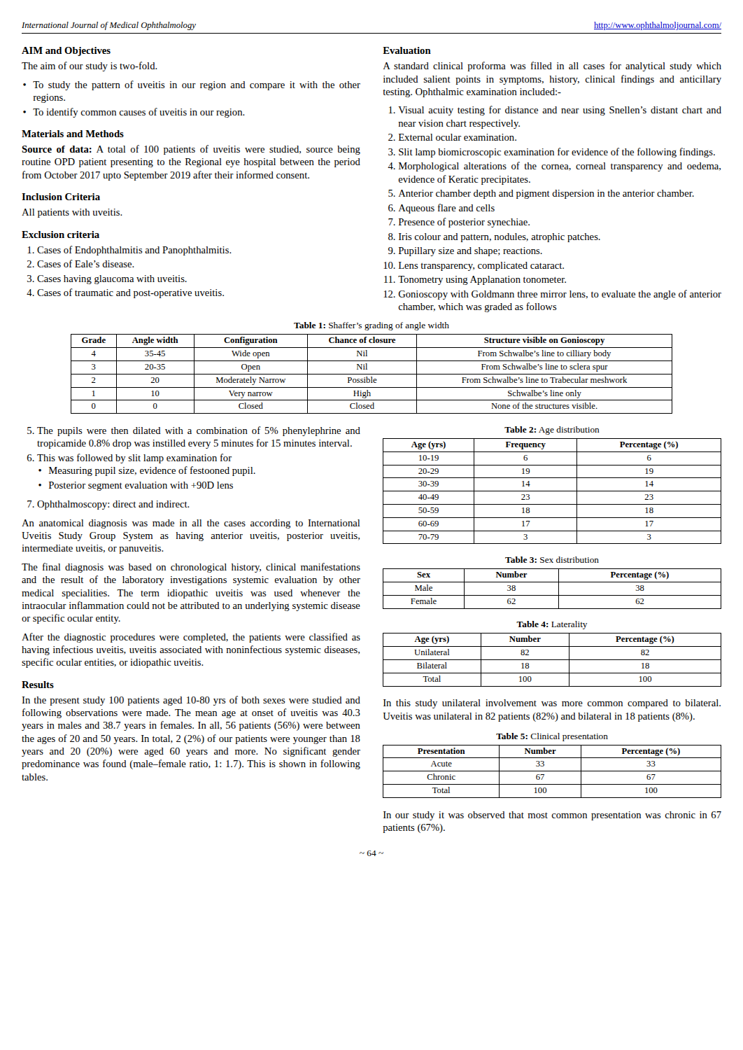International Journal of Medical Ophthalmology http://www.ophthalmoljournal.com/
AIM and Objectives
The aim of our study is two-fold.
To study the pattern of uveitis in our region and compare it with the other regions.
To identify common causes of uveitis in our region.
Materials and Methods
Source of data: A total of 100 patients of uveitis were studied, source being routine OPD patient presenting to the Regional eye hospital between the period from October 2017 upto September 2019 after their informed consent.
Inclusion Criteria
All patients with uveitis.
Exclusion criteria
Cases of Endophthalmitis and Panophthalmitis.
Cases of Eale’s disease.
Cases having glaucoma with uveitis.
Cases of traumatic and post-operative uveitis.
Evaluation
A standard clinical proforma was filled in all cases for analytical study which included salient points in symptoms, history, clinical findings and anticillary testing. Ophthalmic examination included:-
Visual acuity testing for distance and near using Snellen’s distant chart and near vision chart respectively.
External ocular examination.
Slit lamp biomicroscopic examination for evidence of the following findings.
Morphological alterations of the cornea, corneal transparency and oedema, evidence of Keratic precipitates.
Anterior chamber depth and pigment dispersion in the anterior chamber.
Aqueous flare and cells
Presence of posterior synechiae.
Iris colour and pattern, nodules, atrophic patches.
Pupillary size and shape; reactions.
Lens transparency, complicated cataract.
Tonometry using Applanation tonometer.
Gonioscopy with Goldmann three mirror lens, to evaluate the angle of anterior chamber, which was graded as follows
Table 1: Shaffer’s grading of angle width
| Grade | Angle width | Configuration | Chance of closure | Structure visible on Gonioscopy |
| --- | --- | --- | --- | --- |
| 4 | 35-45 | Wide open | Nil | From Schwalbe’s line to cilliary body |
| 3 | 20-35 | Open | Nil | From Schwalbe’s line to sclera spur |
| 2 | 20 | Moderately Narrow | Possible | From Schwalbe’s line to Trabecular meshwork |
| 1 | 10 | Very narrow | High | Schwalbe’s line only |
| 0 | 0 | Closed | Closed | None of the structures visible. |
The pupils were then dilated with a combination of 5% phenylephrine and tropicamide 0.8% drop was instilled every 5 minutes for 15 minutes interval.
This was followed by slit lamp examination for
Measuring pupil size, evidence of festooned pupil.
Posterior segment evaluation with +90D lens
Ophthalmoscopy: direct and indirect.
An anatomical diagnosis was made in all the cases according to International Uveitis Study Group System as having anterior uveitis, posterior uveitis, intermediate uveitis, or panuveitis.
The final diagnosis was based on chronological history, clinical manifestations and the result of the laboratory investigations systemic evaluation by other medical specialities. The term idiopathic uveitis was used whenever the intraocular inflammation could not be attributed to an underlying systemic disease or specific ocular entity.
After the diagnostic procedures were completed, the patients were classified as having infectious uveitis, uveitis associated with noninfectious systemic diseases, specific ocular entities, or idiopathic uveitis.
Results
In the present study 100 patients aged 10-80 yrs of both sexes were studied and following observations were made. The mean age at onset of uveitis was 40.3 years in males and 38.7 years in females. In all, 56 patients (56%) were between the ages of 20 and 50 years. In total, 2 (2%) of our patients were younger than 18 years and 20 (20%) were aged 60 years and more. No significant gender predominance was found (male–female ratio, 1: 1.7). This is shown in following tables.
Table 2: Age distribution
| Age (yrs) | Frequency | Percentage (%) |
| --- | --- | --- |
| 10-19 | 6 | 6 |
| 20-29 | 19 | 19 |
| 30-39 | 14 | 14 |
| 40-49 | 23 | 23 |
| 50-59 | 18 | 18 |
| 60-69 | 17 | 17 |
| 70-79 | 3 | 3 |
Table 3: Sex distribution
| Sex | Number | Percentage (%) |
| --- | --- | --- |
| Male | 38 | 38 |
| Female | 62 | 62 |
Table 4: Laterality
| Age (yrs) | Number | Percentage (%) |
| --- | --- | --- |
| Unilateral | 82 | 82 |
| Bilateral | 18 | 18 |
| Total | 100 | 100 |
In this study unilateral involvement was more common compared to bilateral. Uveitis was unilateral in 82 patients (82%) and bilateral in 18 patients (8%).
Table 5: Clinical presentation
| Presentation | Number | Percentage (%) |
| --- | --- | --- |
| Acute | 33 | 33 |
| Chronic | 67 | 67 |
| Total | 100 | 100 |
In our study it was observed that most common presentation was chronic in 67 patients (67%).
~ 64 ~